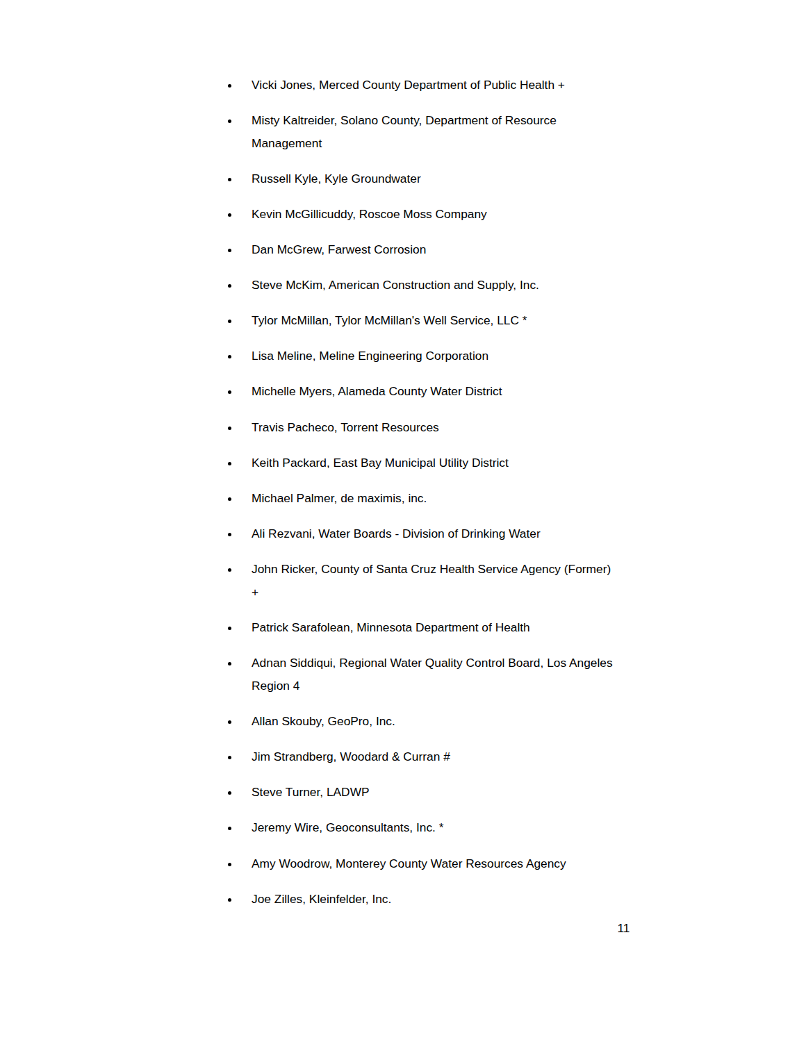Vicki Jones, Merced County Department of Public Health +
Misty Kaltreider, Solano County, Department of Resource Management
Russell Kyle, Kyle Groundwater
Kevin McGillicuddy, Roscoe Moss Company
Dan McGrew, Farwest Corrosion
Steve McKim, American Construction and Supply, Inc.
Tylor McMillan, Tylor McMillan's Well Service, LLC *
Lisa Meline, Meline Engineering Corporation
Michelle Myers, Alameda County Water District
Travis Pacheco, Torrent Resources
Keith Packard, East Bay Municipal Utility District
Michael Palmer, de maximis, inc.
Ali Rezvani, Water Boards - Division of Drinking Water
John Ricker, County of Santa Cruz Health Service Agency (Former) +
Patrick Sarafolean, Minnesota Department of Health
Adnan Siddiqui, Regional Water Quality Control Board, Los Angeles Region 4
Allan Skouby, GeoPro, Inc.
Jim Strandberg, Woodard & Curran #
Steve Turner, LADWP
Jeremy Wire, Geoconsultants, Inc. *
Amy Woodrow, Monterey County Water Resources Agency
Joe Zilles, Kleinfelder, Inc.
11